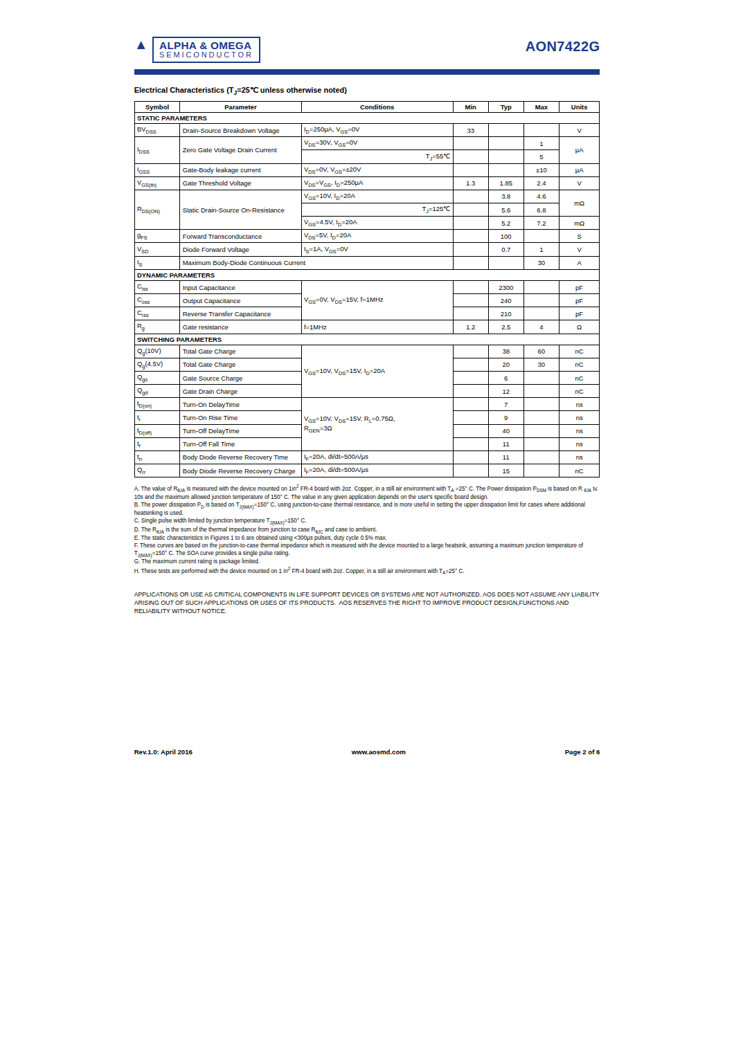▲
ALPHA & OMEGA
SEMICONDUCTOR
AON7422G
Electrical Characteristics (TJ=25℃ unless otherwise noted)
| Symbol | Parameter | Conditions | Min | Typ | Max | Units |
| --- | --- | --- | --- | --- | --- | --- |
| STATIC PARAMETERS |
| BV DSS | Drain-Source Breakdown Voltage | I D =250µA, V GS =0V | 33 | | | V |
| I DSS | Zero Gate Voltage Drain Current | V DS =30V, V GS =0V | | | 1 | µA |
| T J =55℃ | | | 5 |
| I GSS | Gate-Body leakage current | V DS =0V, V GS =±20V | | | ±10 | µA |
| V GS(th) | Gate Threshold Voltage | V DS =V GS , I D =250µA | 1.3 | 1.85 | 2.4 | V |
| R DS(ON) | Static Drain-Source On-Resistance | V GS =10V, I D =20A | | 3.8 | 4.6 | mΩ |
| T J =125℃ | | 5.6 | 6.8 |
| V GS =4.5V, I D =20A | | 5.2 | 7.2 | mΩ |
| g FS | Forward Transconductance | V DS =5V, I D =20A | | 100 | | S |
| V SD | Diode Forward Voltage | I S =1A, V GS =0V | | 0.7 | 1 | V |
| I S | Maximum Body-Diode Continuous Current | | | 30 | A |
| DYNAMIC PARAMETERS |
| C iss | Input Capacitance | V GS =0V, V DS =15V, f=1MHz | | 2300 | | pF |
| C oss | Output Capacitance | | 240 | | pF |
| C rss | Reverse Transfer Capacitance | | 210 | | pF |
| R g | Gate resistance | f=1MHz | 1.2 | 2.5 | 4 | Ω |
| SWITCHING PARAMETERS |
| Q g (10V) | Total Gate Charge | V GS =10V, V DS =15V, I D =20A | | 38 | 60 | nC |
| Q g (4.5V) | Total Gate Charge | | 20 | 30 | nC |
| Q gs | Gate Source Charge | | 6 | | nC |
| Q gd | Gate Drain Charge | | 12 | | nC |
| t D(on) | Turn-On DelayTime | V GS =10V, V DS =15V, R L =0.75Ω, R GEN =3Ω | | 7 | | ns |
| t r | Turn-On Rise Time | | 9 | | ns |
| t D(off) | Turn-Off DelayTime | | 40 | | ns |
| t f | Turn-Off Fall Time | | 11 | | ns |
| t rr | Body Diode Reverse Recovery Time | I F =20A, di/dt=500A/µs | | 11 | | ns |
| Q rr | Body Diode Reverse Recovery Charge | I F =20A, di/dt=500A/µs | | 15 | | nC |
A. The value of RθJA is measured with the device mounted on 1in2 FR-4 board with 2oz. Copper, in a still air environment with TA =25° C. The Power dissipation PDSM is based on R θJA t≤ 10s and the maximum allowed junction temperature of 150° C. The value in any given application depends on the user's specific board design.
B. The power dissipation PD is based on TJ(MAX)=150° C, using junction-to-case thermal resistance, and is more useful in setting the upper dissipation limit for cases where additional heatsinking is used.
C. Single pulse width limited by junction temperature TJ(MAX)=150° C.
D. The RθJA is the sum of the thermal impedance from junction to case RθJC and case to ambient.
E. The static characteristics in Figures 1 to 6 are obtained using <300µs pulses, duty cycle 0.5% max.
F. These curves are based on the junction-to-case thermal impedance which is measured with the device mounted to a large heatsink, assuming a maximum junction temperature of TJ(MAX)=150° C. The SOA curve provides a single pulse rating.
G. The maximum current rating is package limited.
H. These tests are performed with the device mounted on 1 in2 FR-4 board with 2oz. Copper, in a still air environment with TA=25° C.
APPLICATIONS OR USE AS CRITICAL COMPONENTS IN LIFE SUPPORT DEVICES OR SYSTEMS ARE NOT AUTHORIZED. AOS DOES NOT ASSUME ANY LIABILITY ARISING OUT OF SUCH APPLICATIONS OR USES OF ITS PRODUCTS. AOS RESERVES THE RIGHT TO IMPROVE PRODUCT DESIGN,FUNCTIONS AND RELIABILITY WITHOUT NOTICE.
Rev.1.0: April 2016
www.aosmd.com
Page 2 of 6